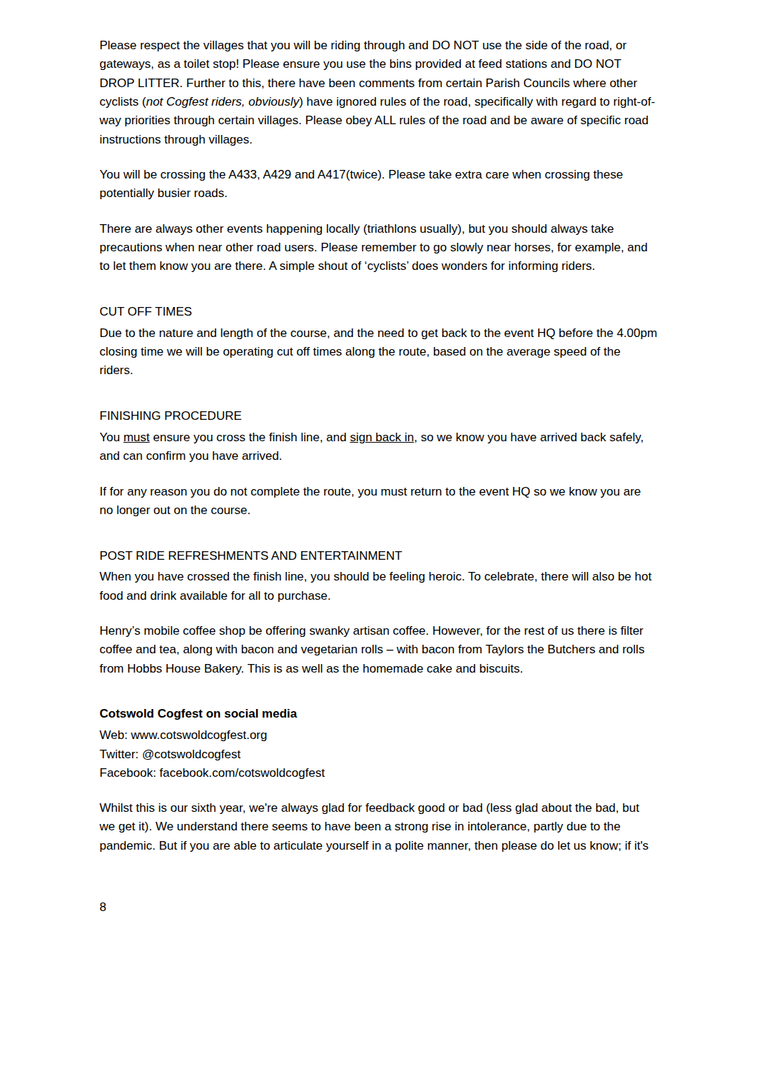Please respect the villages that you will be riding through and DO NOT use the side of the road, or gateways, as a toilet stop! Please ensure you use the bins provided at feed stations and DO NOT DROP LITTER. Further to this, there have been comments from certain Parish Councils where other cyclists (not Cogfest riders, obviously) have ignored rules of the road, specifically with regard to right-of-way priorities through certain villages. Please obey ALL rules of the road and be aware of specific road instructions through villages.
You will be crossing the A433, A429 and A417(twice). Please take extra care when crossing these potentially busier roads.
There are always other events happening locally (triathlons usually), but you should always take precautions when near other road users. Please remember to go slowly near horses, for example, and to let them know you are there. A simple shout of ‘cyclists’ does wonders for informing riders.
Cut off times
Due to the nature and length of the course, and the need to get back to the event HQ before the 4.00pm closing time we will be operating cut off times along the route, based on the average speed of the riders.
Finishing procedure
You must ensure you cross the finish line, and sign back in, so we know you have arrived back safely, and can confirm you have arrived.
If for any reason you do not complete the route, you must return to the event HQ so we know you are no longer out on the course.
Post ride refreshments and entertainment
When you have crossed the finish line, you should be feeling heroic. To celebrate, there will also be hot food and drink available for all to purchase.
Henry’s mobile coffee shop be offering swanky artisan coffee. However, for the rest of us there is filter coffee and tea, along with bacon and vegetarian rolls – with bacon from Taylors the Butchers and rolls from Hobbs House Bakery. This is as well as the homemade cake and biscuits.
Cotswold Cogfest on social media
Web: www.cotswoldcogfest.org Twitter: @cotswoldcogfest Facebook: facebook.com/cotswoldcogfest
Whilst this is our sixth year, we're always glad for feedback good or bad (less glad about the bad, but we get it). We understand there seems to have been a strong rise in intolerance, partly due to the pandemic. But if you are able to articulate yourself in a polite manner, then please do let us know; if it's
8